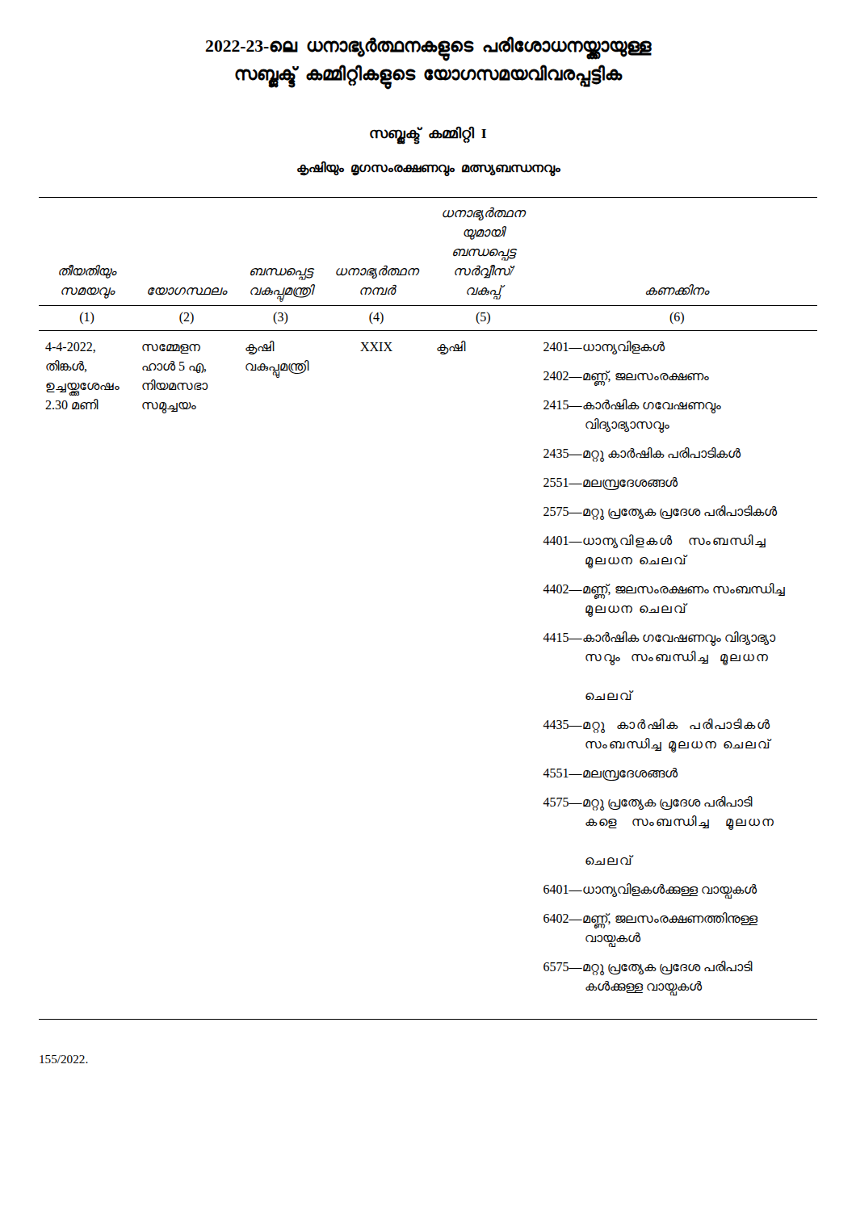2022-23-ലെ ധനാഭ്യർത്ഥനകളുടെ പരിശോധനയ്ക്കായുള്ള
സബ്ജക്ട് കമ്മിറ്റികളുടെ യോഗസമയവിവരപ്പട്ടിക
സബ്ജക്ട് കമ്മിറ്റി I
കൃഷിയും മൃഗസംരക്ഷണവും മത്സ്യബന്ധനവും
| തീയതിയും സമയവും | യോഗസ്ഥലം | ബന്ധപ്പെട്ട വകുപ്പുമന്ത്രി | ധനാഭ്യർത്ഥന നമ്പർ | ധനാഭ്യർത്ഥന യുമായി ബന്ധപ്പെട്ട സർവ്വീസ്/ വകുപ്പ് | കണക്കിനം |
| --- | --- | --- | --- | --- | --- |
| (1) | (2) | (3) | (4) | (5) | (6) |
| 4-4-2022, തിങ്കൾ, ഉച്ചയ്ക്കുശേഷം 2.30 മണി | സമ്മേളന ഹാൾ 5 എ, നിയമസഭാ സമുച്ചയം | കൃഷി വകുപ്പുമന്ത്രി | XXIX | കൃഷി | 2401—ധാന്യവിളകൾ 2402—മണ്ണ്, ജലസംരക്ഷണം 2415—കാർഷിക ഗവേഷണവും വിദ്യാഭ്യാസവും 2435—മറ്റു കാർഷിക പരിപാടികൾ 2551—മലമ്പ്രദേശങ്ങൾ 2575—മറ്റു പ്രത്യേക പ്രദേശ പരിപാടികൾ 4401— ധാന്യവിളകൾ സംബന്ധിച്ച മൂലധന ചെലവ് 4402—മണ്ണ്, ജലസംരക്ഷണം സംബന്ധിച്ച മൂലധന ചെലവ് 4415—കാർഷിക ഗവേഷണവും വിദ്യാഭ്യാ സവും സംബന്ധിച്ച മൂലധന ചെലവ് 4435— മറ്റു കാർഷിക പരിപാടികൾ സംബന്ധിച്ച മൂലധന ചെലവ് 4551—മലമ്പ്രദേശങ്ങൾ 4575—മറ്റു പ്രത്യേക പ്രദേശ പരിപാടി കളെ സംബന്ധിച്ച മൂലധന ചെലവ് 6401—ധാന്യവിളകൾക്കുള്ള വായ്പകൾ 6402—മണ്ണ്, ജലസംരക്ഷണത്തിനുള്ള വായ്പകൾ 6575—മറ്റു പ്രത്യേക പ്രദേശ പരിപാടി കൾക്കുള്ള വായ്പകൾ |
155/2022.